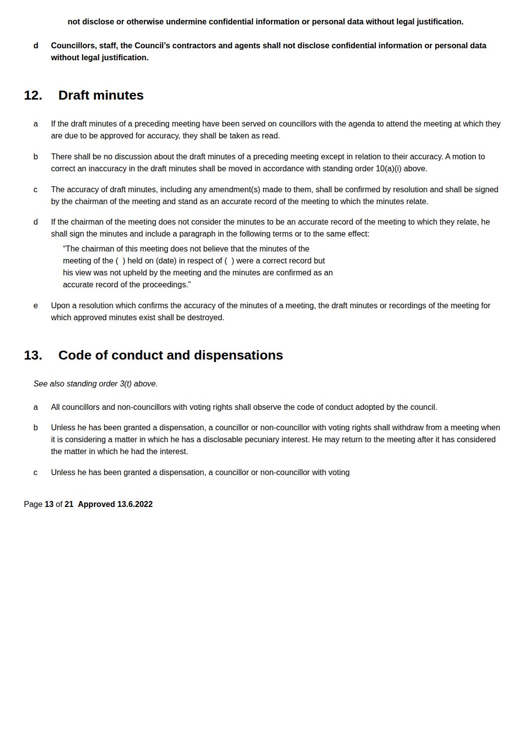not disclose or otherwise undermine confidential information or personal data without legal justification.
d
Councillors, staff, the Council’s contractors and agents shall not disclose confidential information or personal data without legal justification.
12. Draft minutes
a
If the draft minutes of a preceding meeting have been served on councillors with the agenda to attend the meeting at which they are due to be approved for accuracy, they shall be taken as read.
b
There shall be no discussion about the draft minutes of a preceding meeting except in relation to their accuracy. A motion to correct an inaccuracy in the draft minutes shall be moved in accordance with standing order 10(a)(i) above.
c
The accuracy of draft minutes, including any amendment(s) made to them, shall be confirmed by resolution and shall be signed by the chairman of the meeting and stand as an accurate record of the meeting to which the minutes relate.
d
If the chairman of the meeting does not consider the minutes to be an accurate record of the meeting to which they relate, he shall sign the minutes and include a paragraph in the following terms or to the same effect:
“The chairman of this meeting does not believe that the minutes of the
meeting of the ( ) held on (date) in respect of ( ) were a correct record but
his view was not upheld by the meeting and the minutes are confirmed as an
accurate record of the proceedings.”
e
Upon a resolution which confirms the accuracy of the minutes of a meeting, the draft minutes or recordings of the meeting for which approved minutes exist shall be destroyed.
13. Code of conduct and dispensations
See also standing order 3(t) above.
a
All councillors and non-councillors with voting rights shall observe the code of conduct adopted by the council.
b
Unless he has been granted a dispensation, a councillor or non-councillor with voting rights shall withdraw from a meeting when it is considering a matter in which he has a disclosable pecuniary interest. He may return to the meeting after it has considered the matter in which he had the interest.
c
Unless he has been granted a dispensation, a councillor or non-councillor with voting
Page 13 of 21 Approved 13.6.2022